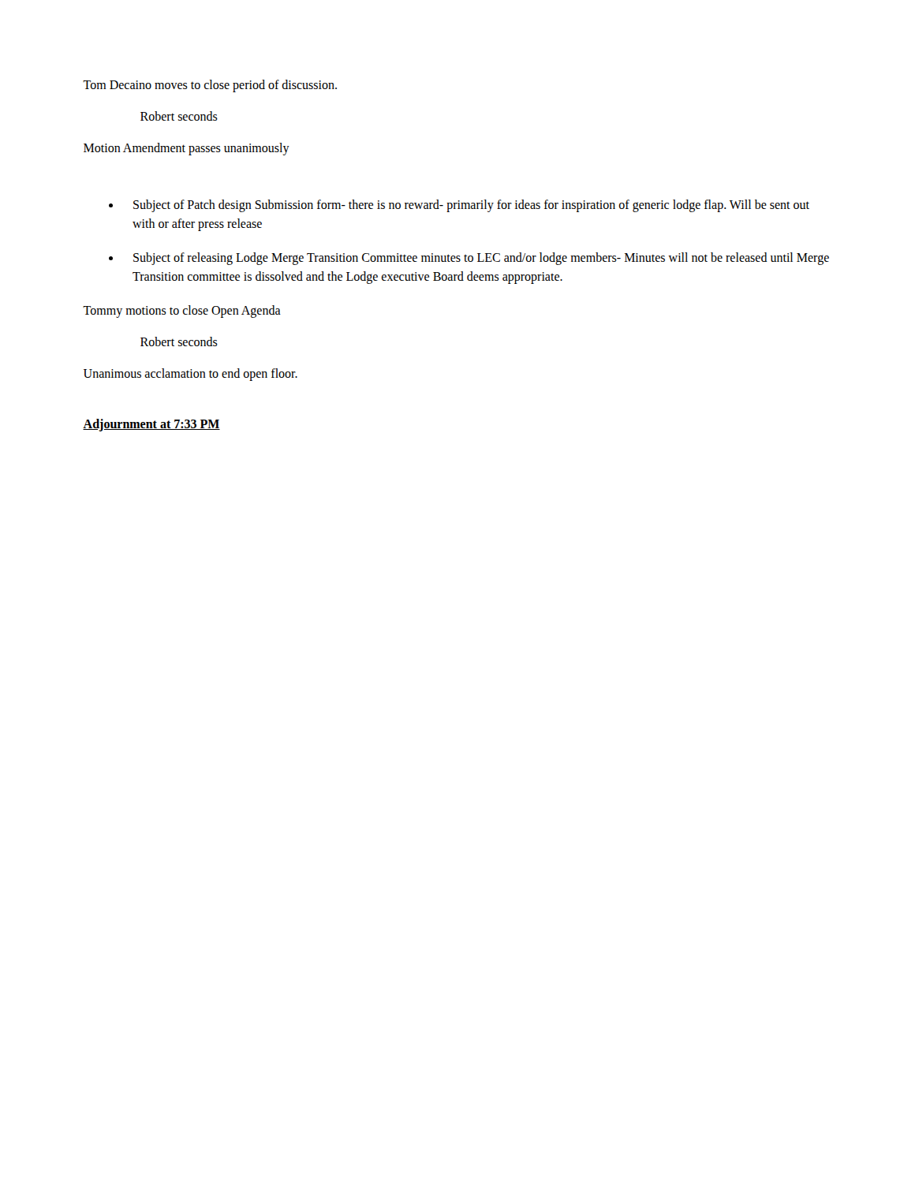Tom Decaino moves to close period of discussion.
Robert seconds
Motion Amendment passes unanimously
Subject of Patch design Submission form- there is no reward- primarily for ideas for inspiration of generic lodge flap. Will be sent out with or after press release
Subject of releasing Lodge Merge Transition Committee minutes to LEC and/or lodge members- Minutes will not be released until Merge Transition committee is dissolved and the Lodge executive Board deems appropriate.
Tommy motions to close Open Agenda
Robert seconds
Unanimous acclamation to end open floor.
Adjournment at 7:33 PM